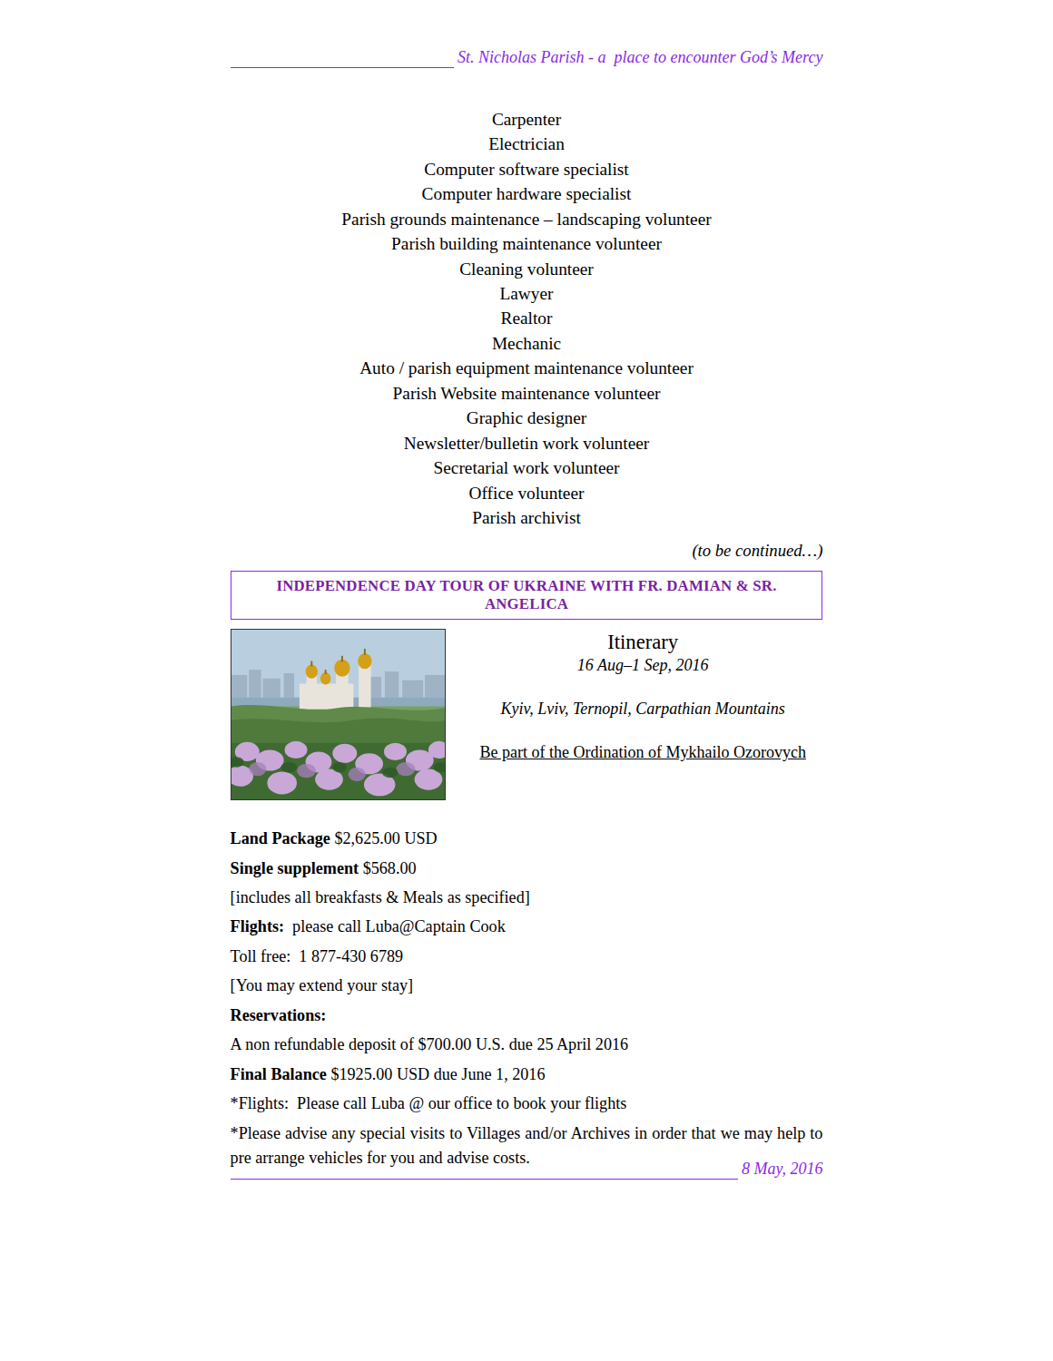St. Nicholas Parish - a place to encounter God’s Mercy
Carpenter
Electrician
Computer software specialist
Computer hardware specialist
Parish grounds maintenance – landscaping volunteer
Parish building maintenance volunteer
Cleaning volunteer
Lawyer
Realtor
Mechanic
Auto / parish equipment maintenance volunteer
Parish Website maintenance volunteer
Graphic designer
Newsletter/bulletin work volunteer
Secretarial work volunteer
Office volunteer
Parish archivist
(to be continued…)
INDEPENDENCE DAY TOUR OF UKRAINE WITH FR. DAMIAN & SR. ANGELICA
Itinerary
16 Aug–1 Sep, 2016
Kyiv, Lviv, Ternopil, Carpathian Mountains
Be part of the Ordination of Mykhailo Ozorovych
Land Package $2,625.00 USD
Single supplement $568.00
[includes all breakfasts & Meals as specified]
Flights: please call Luba@Captain Cook
Toll free: 1 877-430 6789
[You may extend your stay]
Reservations:
A non refundable deposit of $700.00 U.S. due 25 April 2016
Final Balance $1925.00 USD due June 1, 2016
*Flights: Please call Luba @ our office to book your flights
*Please advise any special visits to Villages and/or Archives in order that we may help to pre arrange vehicles for you and advise costs.
8 May, 2016